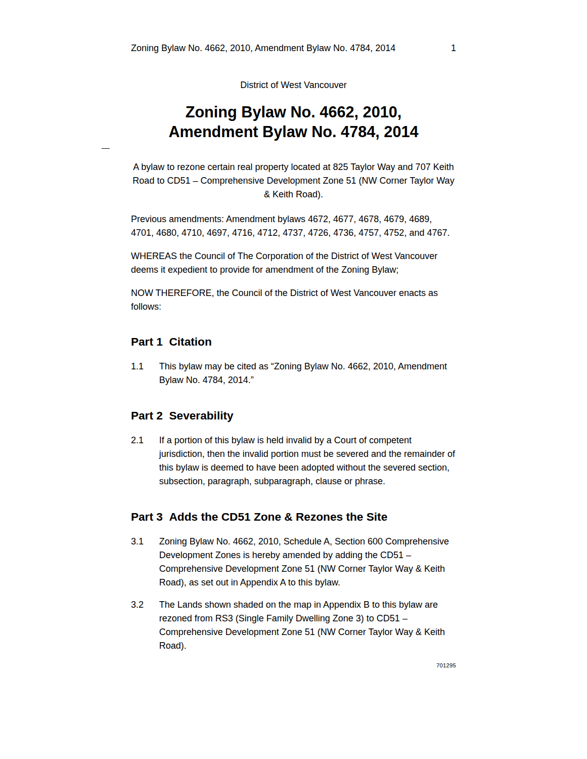Zoning Bylaw No. 4662, 2010, Amendment Bylaw No. 4784, 2014 1
District of West Vancouver
Zoning Bylaw No. 4662, 2010,
Amendment Bylaw No. 4784, 2014
A bylaw to rezone certain real property located at 825 Taylor Way and 707 Keith Road to CD51 – Comprehensive Development Zone 51 (NW Corner Taylor Way & Keith Road).
Previous amendments: Amendment bylaws 4672, 4677, 4678, 4679, 4689, 4701, 4680, 4710, 4697, 4716, 4712, 4737, 4726, 4736, 4757, 4752, and 4767.
WHEREAS the Council of The Corporation of the District of West Vancouver deems it expedient to provide for amendment of the Zoning Bylaw;
NOW THEREFORE, the Council of the District of West Vancouver enacts as follows:
Part 1 Citation
1.1
This bylaw may be cited as “Zoning Bylaw No. 4662, 2010, Amendment Bylaw No. 4784, 2014.”
Part 2 Severability
2.1
If a portion of this bylaw is held invalid by a Court of competent jurisdiction, then the invalid portion must be severed and the remainder of this bylaw is deemed to have been adopted without the severed section, subsection, paragraph, subparagraph, clause or phrase.
Part 3 Adds the CD51 Zone & Rezones the Site
3.1
Zoning Bylaw No. 4662, 2010, Schedule A, Section 600 Comprehensive Development Zones is hereby amended by adding the CD51 – Comprehensive Development Zone 51 (NW Corner Taylor Way & Keith Road), as set out in Appendix A to this bylaw.
3.2
The Lands shown shaded on the map in Appendix B to this bylaw are rezoned from RS3 (Single Family Dwelling Zone 3) to CD51 – Comprehensive Development Zone 51 (NW Corner Taylor Way & Keith Road).
701295